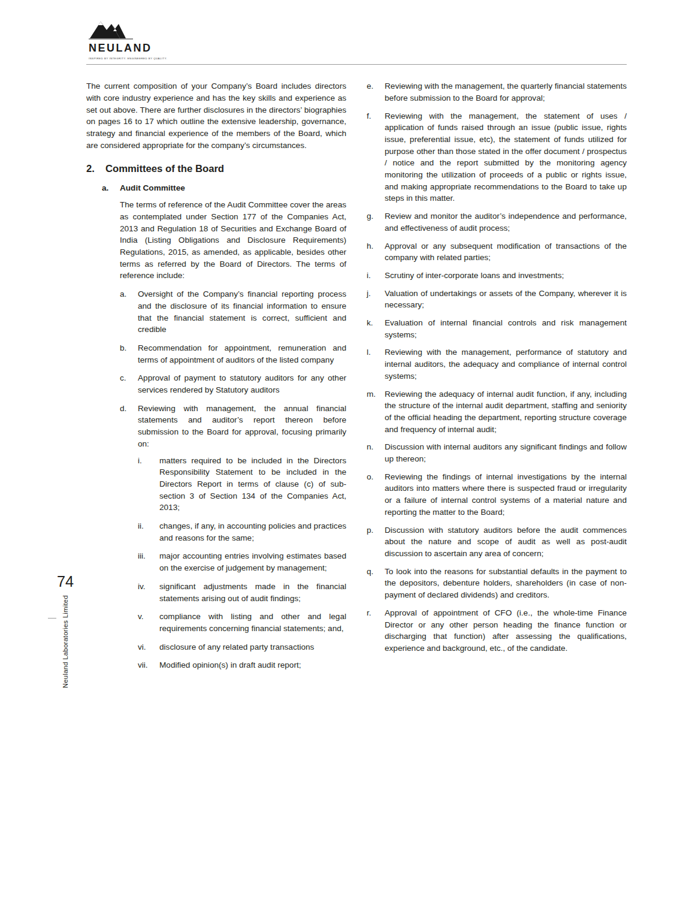NEULAND
INSPIRED BY INTEGRITY. ENGINEERED BY QUALITY.
The current composition of your Company’s Board includes directors with core industry experience and has the key skills and experience as set out above. There are further disclosures in the directors’ biographies on pages 16 to 17 which outline the extensive leadership, governance, strategy and financial experience of the members of the Board, which are considered appropriate for the company’s circumstances.
2.
Committees of the Board
a.
Audit Committee
The terms of reference of the Audit Committee cover the areas as contemplated under Section 177 of the Companies Act, 2013 and Regulation 18 of Securities and Exchange Board of India (Listing Obligations and Disclosure Requirements) Regulations, 2015, as amended, as applicable, besides other terms as referred by the Board of Directors. The terms of reference include:
a. Oversight of the Company’s financial reporting process and the disclosure of its financial information to ensure that the financial statement is correct, sufficient and credible
b. Recommendation for appointment, remuneration and terms of appointment of auditors of the listed company
c. Approval of payment to statutory auditors for any other services rendered by Statutory auditors
d. Reviewing with management, the annual financial statements and auditor’s report thereon before submission to the Board for approval, focusing primarily on:
i. matters required to be included in the Directors Responsibility Statement to be included in the Directors Report in terms of clause (c) of sub-section 3 of Section 134 of the Companies Act, 2013;
ii. changes, if any, in accounting policies and practices and reasons for the same;
iii. major accounting entries involving estimates based on the exercise of judgement by management;
iv. significant adjustments made in the financial statements arising out of audit findings;
v. compliance with listing and other and legal requirements concerning financial statements; and,
vi. disclosure of any related party transactions
vii. Modified opinion(s) in draft audit report;
e. Reviewing with the management, the quarterly financial statements before submission to the Board for approval;
f. Reviewing with the management, the statement of uses / application of funds raised through an issue (public issue, rights issue, preferential issue, etc), the statement of funds utilized for purpose other than those stated in the offer document / prospectus / notice and the report submitted by the monitoring agency monitoring the utilization of proceeds of a public or rights issue, and making appropriate recommendations to the Board to take up steps in this matter.
g. Review and monitor the auditor’s independence and performance, and effectiveness of audit process;
h. Approval or any subsequent modification of transactions of the company with related parties;
i. Scrutiny of inter-corporate loans and investments;
j. Valuation of undertakings or assets of the Company, wherever it is necessary;
k. Evaluation of internal financial controls and risk management systems;
l. Reviewing with the management, performance of statutory and internal auditors, the adequacy and compliance of internal control systems;
m. Reviewing the adequacy of internal audit function, if any, including the structure of the internal audit department, staffing and seniority of the official heading the department, reporting structure coverage and frequency of internal audit;
n. Discussion with internal auditors any significant findings and follow up thereon;
o. Reviewing the findings of internal investigations by the internal auditors into matters where there is suspected fraud or irregularity or a failure of internal control systems of a material nature and reporting the matter to the Board;
p. Discussion with statutory auditors before the audit commences about the nature and scope of audit as well as post-audit discussion to ascertain any area of concern;
q. To look into the reasons for substantial defaults in the payment to the depositors, debenture holders, shareholders (in case of non-payment of declared dividends) and creditors.
r. Approval of appointment of CFO (i.e., the whole-time Finance Director or any other person heading the finance function or discharging that function) after assessing the qualifications, experience and background, etc., of the candidate.
74
Neuland Laboratories Limited